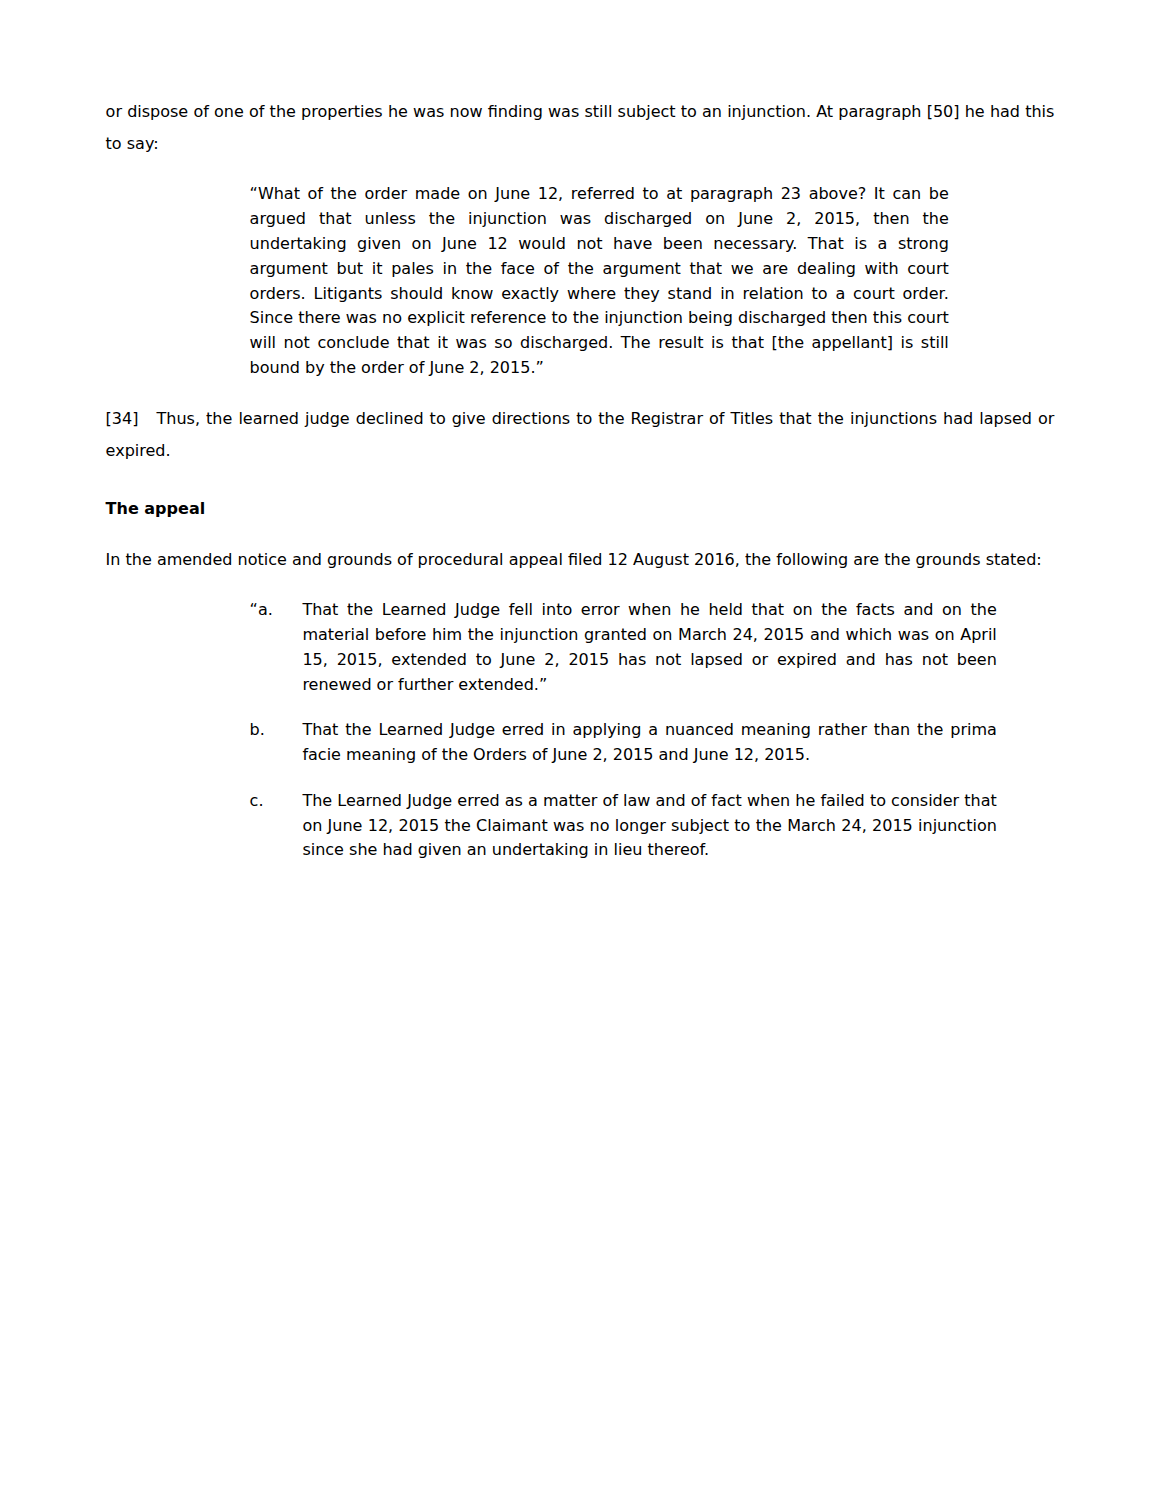or dispose of one of the properties he was now finding was still subject to an injunction. At paragraph [50] he had this to say:
“What of the order made on June 12, referred to at paragraph 23 above? It can be argued that unless the injunction was discharged on June 2, 2015, then the undertaking given on June 12 would not have been necessary. That is a strong argument but it pales in the face of the argument that we are dealing with court orders. Litigants should know exactly where they stand in relation to a court order. Since there was no explicit reference to the injunction being discharged then this court will not conclude that it was so discharged. The result is that [the appellant] is still bound by the order of June 2, 2015.”
[34] Thus, the learned judge declined to give directions to the Registrar of Titles that the injunctions had lapsed or expired.
The appeal
In the amended notice and grounds of procedural appeal filed 12 August 2016, the following are the grounds stated:
“a. That the Learned Judge fell into error when he held that on the facts and on the material before him the injunction granted on March 24, 2015 and which was on April 15, 2015, extended to June 2, 2015 has not lapsed or expired and has not been renewed or further extended.”
b. That the Learned Judge erred in applying a nuanced meaning rather than the prima facie meaning of the Orders of June 2, 2015 and June 12, 2015.
c. The Learned Judge erred as a matter of law and of fact when he failed to consider that on June 12, 2015 the Claimant was no longer subject to the March 24, 2015 injunction since she had given an undertaking in lieu thereof.